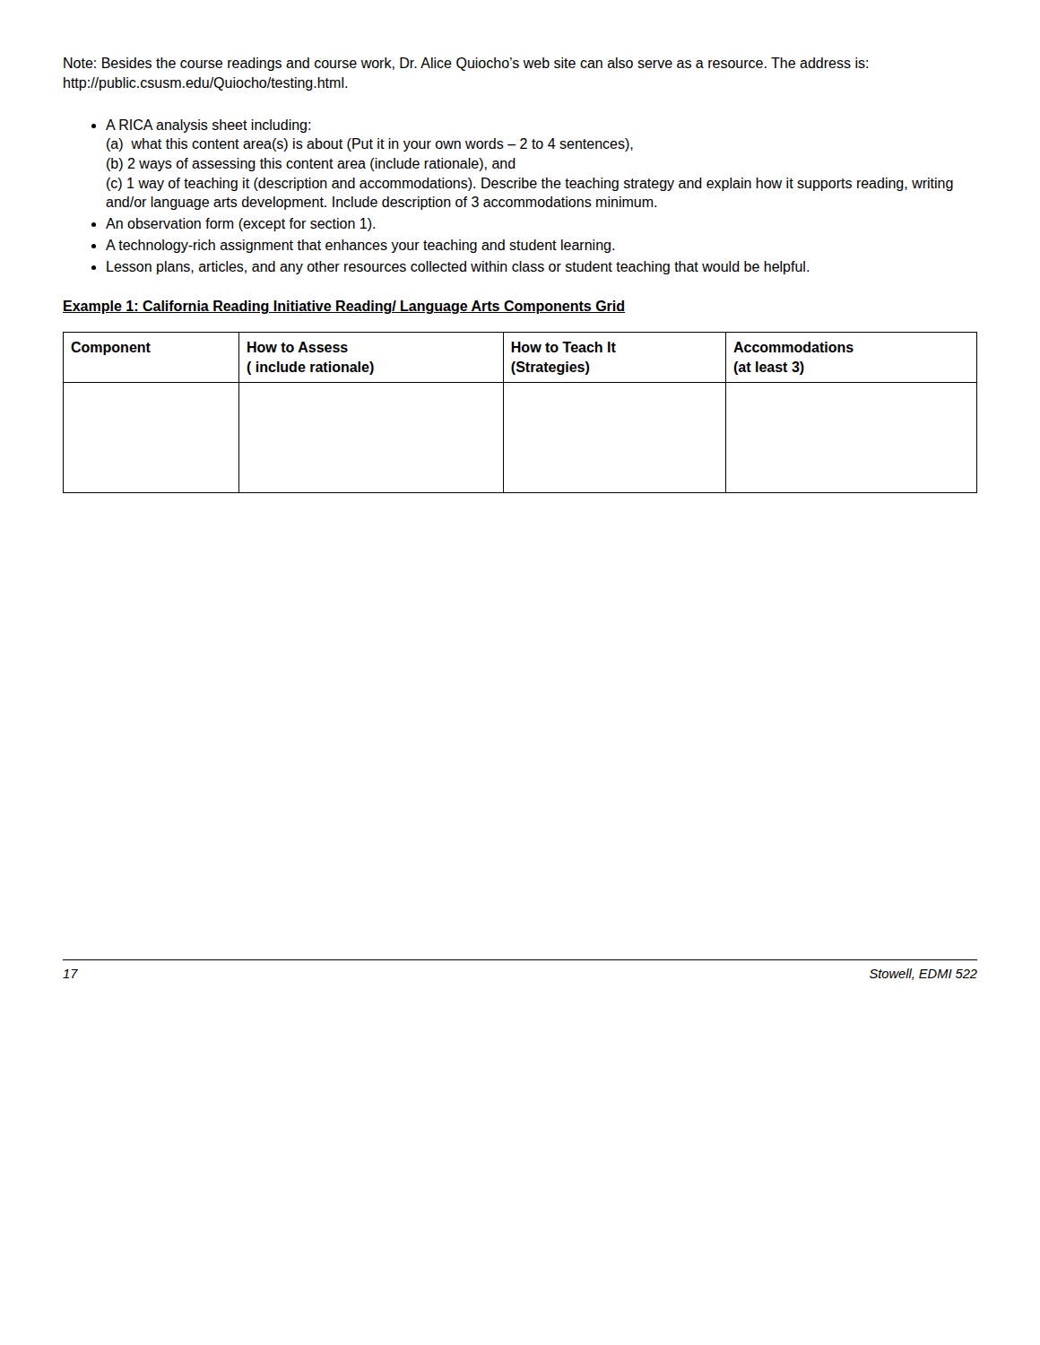Note: Besides the course readings and course work, Dr. Alice Quiocho’s web site can also serve as a resource. The address is: http://public.csusm.edu/Quiocho/testing.html.
A RICA analysis sheet including:
(a) what this content area(s) is about (Put it in your own words – 2 to 4 sentences),
(b) 2 ways of assessing this content area (include rationale), and
(c) 1 way of teaching it (description and accommodations). Describe the teaching strategy and explain how it supports reading, writing and/or language arts development. Include description of 3 accommodations minimum.
An observation form (except for section 1).
A technology-rich assignment that enhances your teaching and student learning.
Lesson plans, articles, and any other resources collected within class or student teaching that would be helpful.
Example 1: California Reading Initiative Reading/ Language Arts Components Grid
| Component | How to Assess ( include rationale) | How to Teach It (Strategies) | Accommodations (at least 3) |
| --- | --- | --- | --- |
17 Stowell, EDMI 522